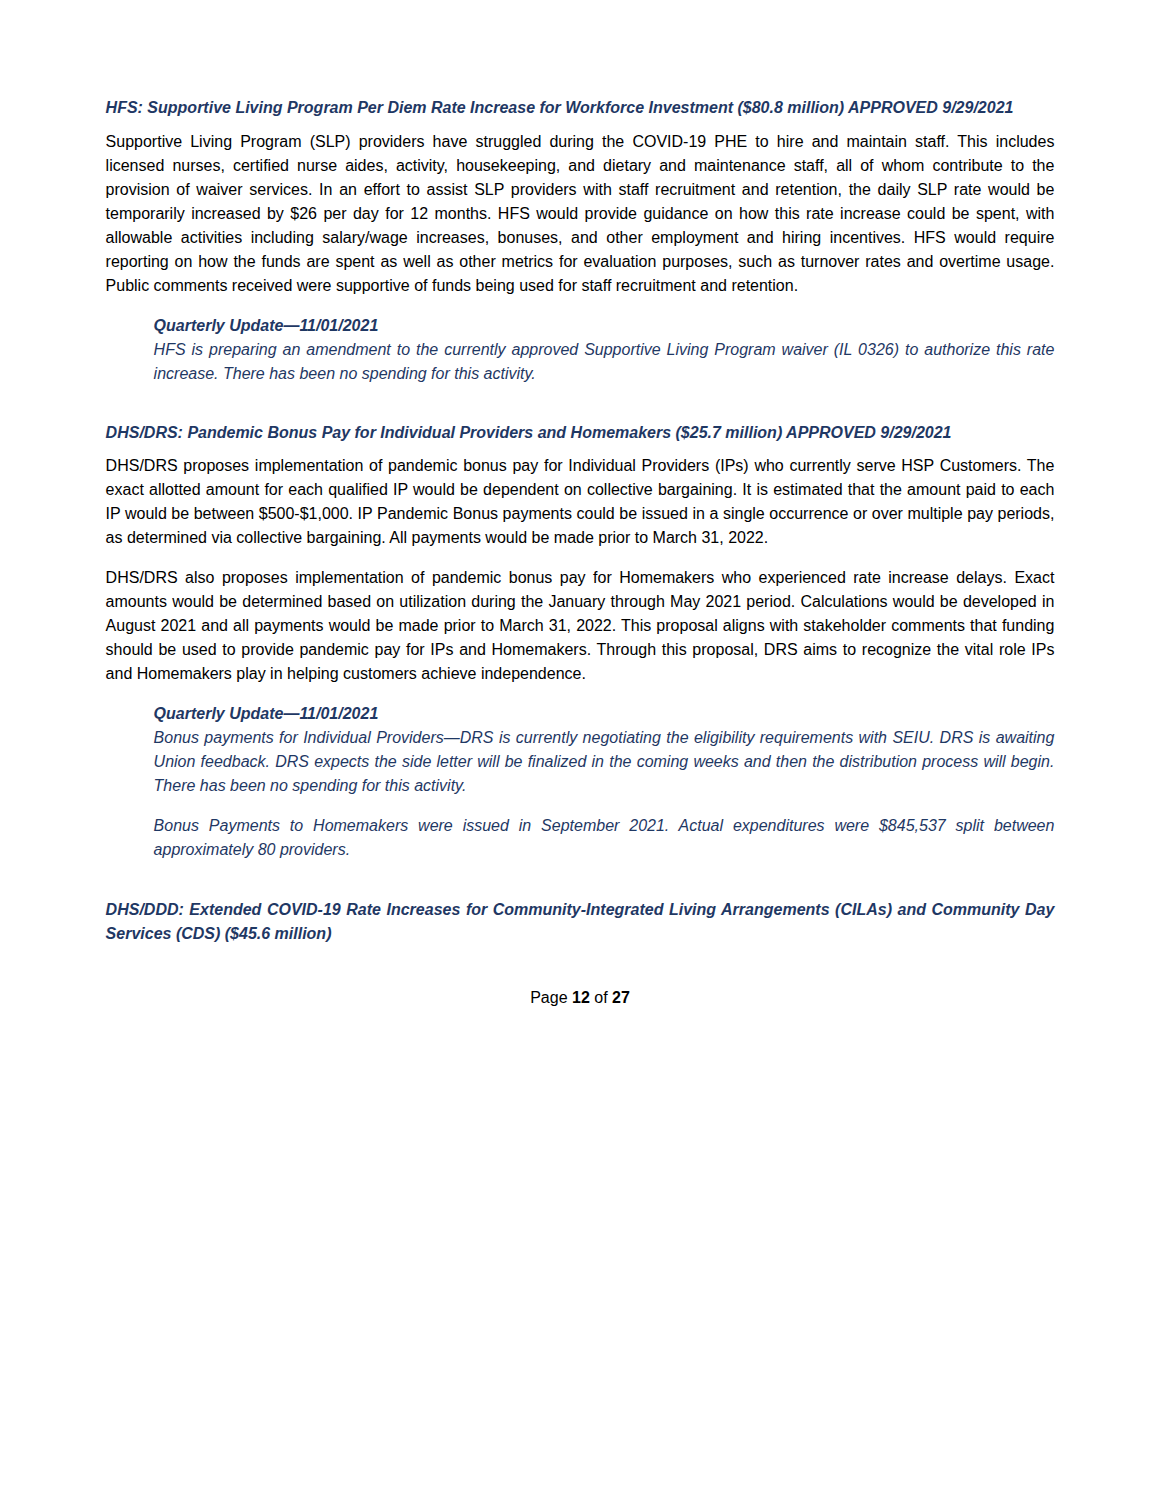HFS: Supportive Living Program Per Diem Rate Increase for Workforce Investment ($80.8 million) APPROVED 9/29/2021
Supportive Living Program (SLP) providers have struggled during the COVID-19 PHE to hire and maintain staff. This includes licensed nurses, certified nurse aides, activity, housekeeping, and dietary and maintenance staff, all of whom contribute to the provision of waiver services. In an effort to assist SLP providers with staff recruitment and retention, the daily SLP rate would be temporarily increased by $26 per day for 12 months. HFS would provide guidance on how this rate increase could be spent, with allowable activities including salary/wage increases, bonuses, and other employment and hiring incentives. HFS would require reporting on how the funds are spent as well as other metrics for evaluation purposes, such as turnover rates and overtime usage. Public comments received were supportive of funds being used for staff recruitment and retention.
Quarterly Update—11/01/2021
HFS is preparing an amendment to the currently approved Supportive Living Program waiver (IL 0326) to authorize this rate increase. There has been no spending for this activity.
DHS/DRS: Pandemic Bonus Pay for Individual Providers and Homemakers ($25.7 million) APPROVED 9/29/2021
DHS/DRS proposes implementation of pandemic bonus pay for Individual Providers (IPs) who currently serve HSP Customers. The exact allotted amount for each qualified IP would be dependent on collective bargaining. It is estimated that the amount paid to each IP would be between $500-$1,000. IP Pandemic Bonus payments could be issued in a single occurrence or over multiple pay periods, as determined via collective bargaining. All payments would be made prior to March 31, 2022.
DHS/DRS also proposes implementation of pandemic bonus pay for Homemakers who experienced rate increase delays. Exact amounts would be determined based on utilization during the January through May 2021 period. Calculations would be developed in August 2021 and all payments would be made prior to March 31, 2022. This proposal aligns with stakeholder comments that funding should be used to provide pandemic pay for IPs and Homemakers. Through this proposal, DRS aims to recognize the vital role IPs and Homemakers play in helping customers achieve independence.
Quarterly Update—11/01/2021
Bonus payments for Individual Providers—DRS is currently negotiating the eligibility requirements with SEIU. DRS is awaiting Union feedback. DRS expects the side letter will be finalized in the coming weeks and then the distribution process will begin. There has been no spending for this activity.
Bonus Payments to Homemakers were issued in September 2021. Actual expenditures were $845,537 split between approximately 80 providers.
DHS/DDD: Extended COVID-19 Rate Increases for Community-Integrated Living Arrangements (CILAs) and Community Day Services (CDS) ($45.6 million)
Page 12 of 27